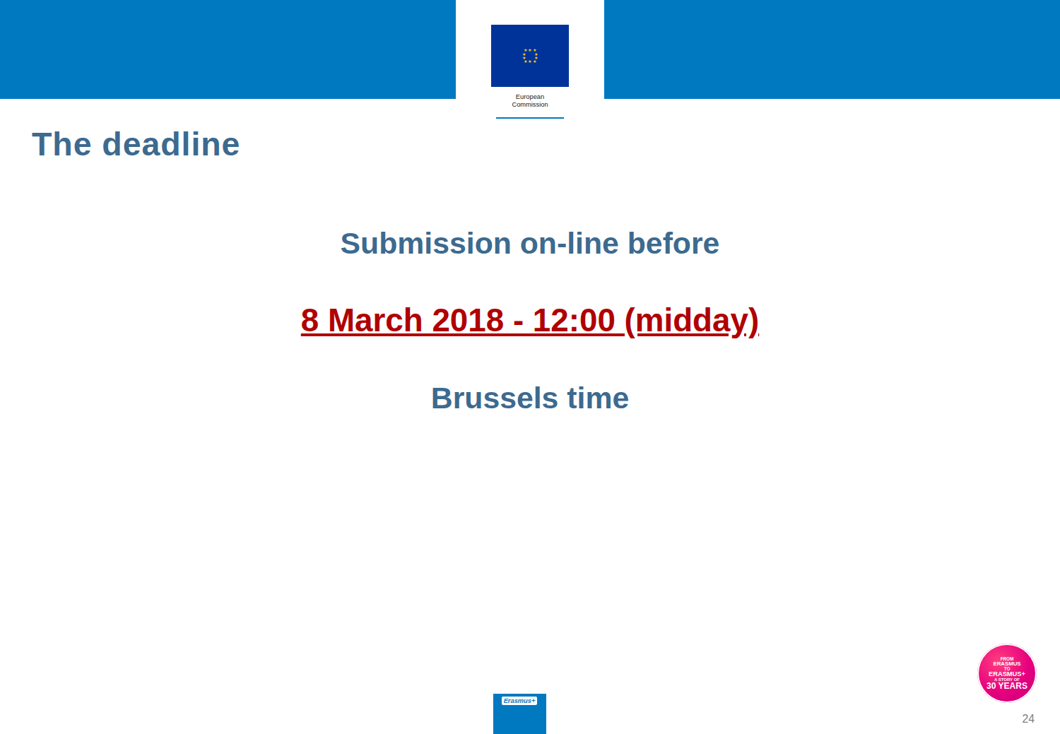European
Commission
The deadline
Submission on-line before
8 March 2018 - 12:00 (midday)
Brussels time
Erasmus+
FROM ERASMUS TO ERASMUS+ A STORY OF 30 YEARS
24